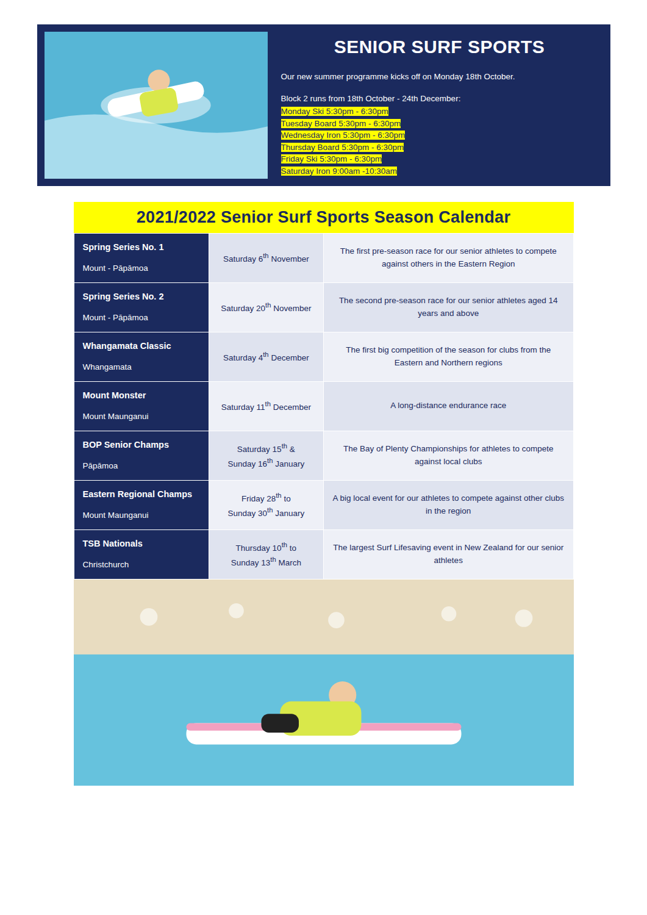SENIOR SURF SPORTS
Our new summer programme kicks off on Monday 18th October.
Block 2 runs from 18th October - 24th December:
Monday Ski 5:30pm - 6:30pm
Tuesday Board 5:30pm - 6:30pm
Wednesday Iron 5:30pm - 6:30pm
Thursday Board 5:30pm - 6:30pm
Friday Ski 5:30pm - 6:30pm
Saturday Iron 9:00am -10:30am
2021/2022 Senior Surf Sports Season Calendar
| Spring Series No. 1 Mount - Pāpāmoa | Saturday 6 th November | The first pre-season race for our senior athletes to compete against others in the Eastern Region |
| Spring Series No. 2 Mount - Pāpāmoa | Saturday 20 th November | The second pre-season race for our senior athletes aged 14 years and above |
| Whangamata Classic Whangamata | Saturday 4 th December | The first big competition of the season for clubs from the Eastern and Northern regions |
| Mount Monster Mount Maunganui | Saturday 11 th December | A long-distance endurance race |
| BOP Senior Champs Pāpāmoa | Saturday 15 th & Sunday 16 th January | The Bay of Plenty Championships for athletes to compete against local clubs |
| Eastern Regional Champs Mount Maunganui | Friday 28 th to Sunday 30 th January | A big local event for our athletes to compete against other clubs in the region |
| TSB Nationals Christchurch | Thursday 10 th to Sunday 13 th March | The largest Surf Lifesaving event in New Zealand for our senior athletes |